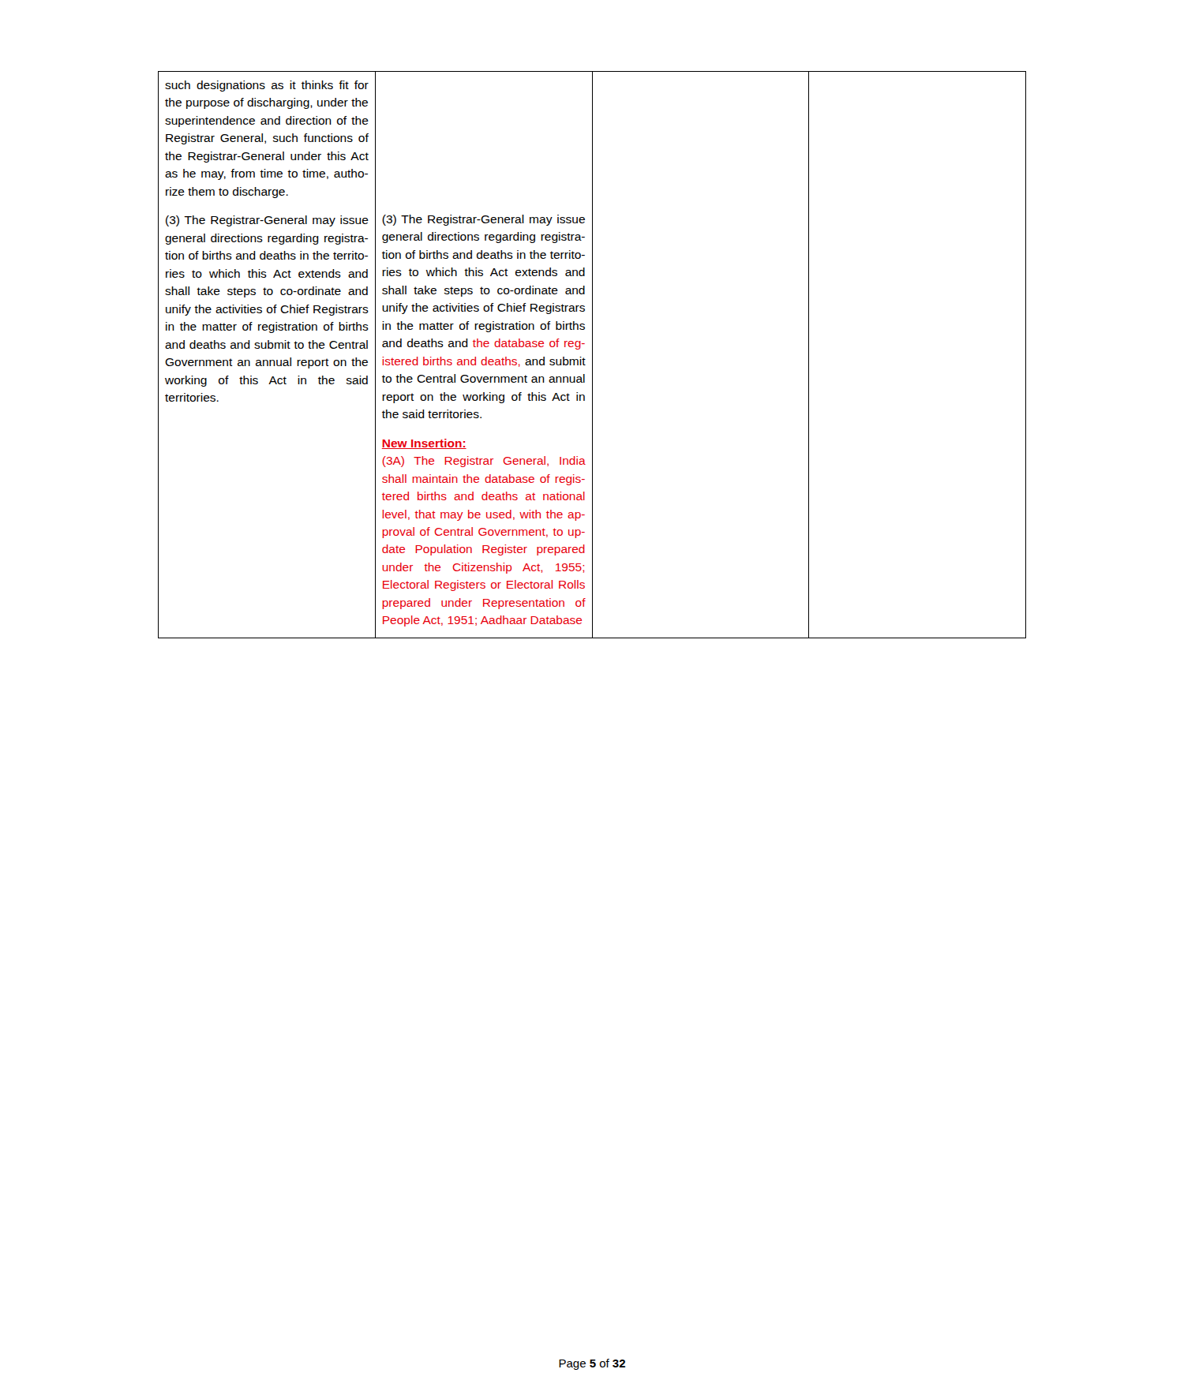| such designations as it thinks fit for the purpose of discharging, under the superintendence and direction of the Registrar General, such functions of the Registrar-General under this Act as he may, from time to time, authorize them to discharge. (3) The Registrar-General may issue general directions regarding registration of births and deaths in the territories to which this Act extends and shall take steps to co-ordinate and unify the activities of Chief Registrars in the matter of registration of births and deaths and submit to the Central Government an annual report on the working of this Act in the said territories. | (3) The Registrar-General may issue general directions regarding registration of births and deaths in the territories to which this Act extends and shall take steps to co-ordinate and unify the activities of Chief Registrars in the matter of registration of births and deaths and the database of registered births and deaths, and submit to the Central Government an annual report on the working of this Act in the said territories. New Insertion: (3A) The Registrar General, India shall maintain the database of registered births and deaths at national level, that may be used, with the approval of Central Government, to update Population Register prepared under the Citizenship Act, 1955; Electoral Registers or Electoral Rolls prepared under Representation of People Act, 1951; Aadhaar Database | | |
Page 5 of 32